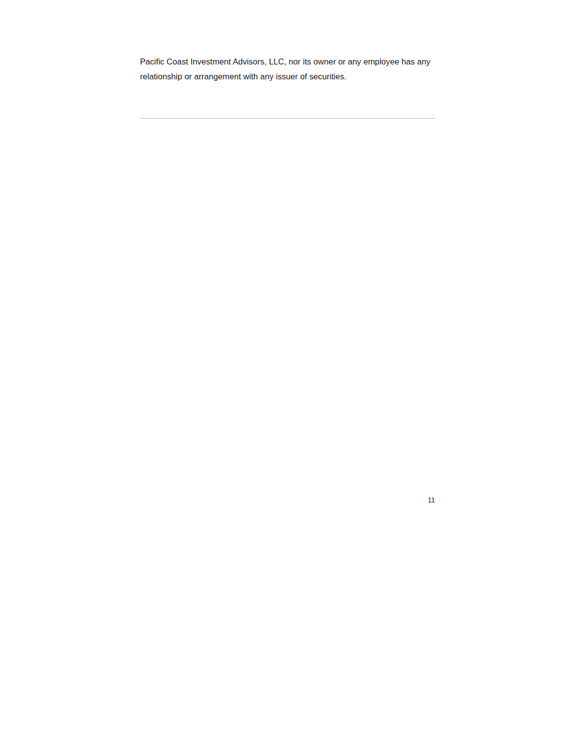Pacific Coast Investment Advisors, LLC, nor its owner or any employee has any relationship or arrangement with any issuer of securities.
11